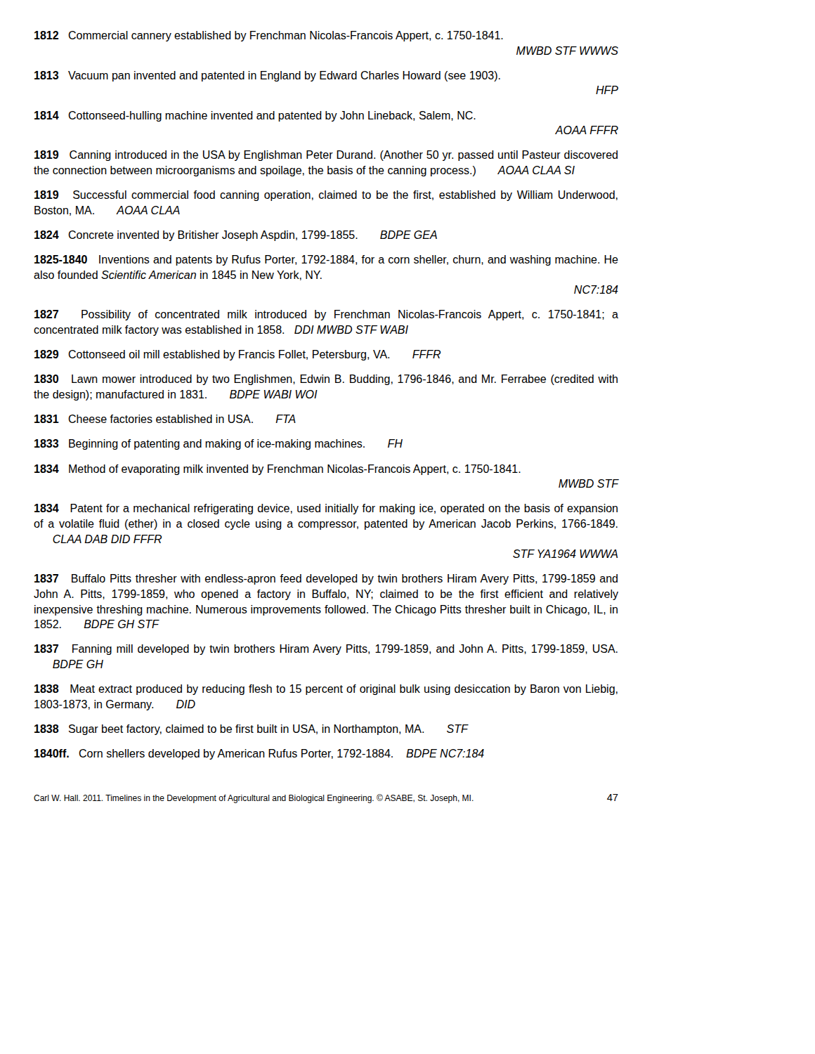1812 Commercial cannery established by Frenchman Nicolas-Francois Appert, c. 1750-1841. MWBD STF WWWS
1813 Vacuum pan invented and patented in England by Edward Charles Howard (see 1903). HFP
1814 Cottonseed-hulling machine invented and patented by John Lineback, Salem, NC. AOAA FFFR
1819 Canning introduced in the USA by Englishman Peter Durand. (Another 50 yr. passed until Pasteur discovered the connection between microorganisms and spoilage, the basis of the canning process.) AOAA CLAA SI
1819 Successful commercial food canning operation, claimed to be the first, established by William Underwood, Boston, MA. AOAA CLAA
1824 Concrete invented by Britisher Joseph Aspdin, 1799-1855. BDPE GEA
1825-1840 Inventions and patents by Rufus Porter, 1792-1884, for a corn sheller, churn, and washing machine. He also founded Scientific American in 1845 in New York, NY. NC7:184
1827 Possibility of concentrated milk introduced by Frenchman Nicolas-Francois Appert, c. 1750-1841; a concentrated milk factory was established in 1858. DDI MWBD STF WABI
1829 Cottonseed oil mill established by Francis Follet, Petersburg, VA. FFFR
1830 Lawn mower introduced by two Englishmen, Edwin B. Budding, 1796-1846, and Mr. Ferrabee (credited with the design); manufactured in 1831. BDPE WABI WOI
1831 Cheese factories established in USA. FTA
1833 Beginning of patenting and making of ice-making machines. FH
1834 Method of evaporating milk invented by Frenchman Nicolas-Francois Appert, c. 1750-1841. MWBD STF
1834 Patent for a mechanical refrigerating device, used initially for making ice, operated on the basis of expansion of a volatile fluid (ether) in a closed cycle using a compressor, patented by American Jacob Perkins, 1766-1849. CLAA DAB DID FFFR STF YA1964 WWWA
1837 Buffalo Pitts thresher with endless-apron feed developed by twin brothers Hiram Avery Pitts, 1799-1859 and John A. Pitts, 1799-1859, who opened a factory in Buffalo, NY; claimed to be the first efficient and relatively inexpensive threshing machine. Numerous improvements followed. The Chicago Pitts thresher built in Chicago, IL, in 1852. BDPE GH STF
1837 Fanning mill developed by twin brothers Hiram Avery Pitts, 1799-1859, and John A. Pitts, 1799-1859, USA. BDPE GH
1838 Meat extract produced by reducing flesh to 15 percent of original bulk using desiccation by Baron von Liebig, 1803-1873, in Germany. DID
1838 Sugar beet factory, claimed to be first built in USA, in Northampton, MA. STF
1840ff. Corn shellers developed by American Rufus Porter, 1792-1884. BDPE NC7:184
Carl W. Hall. 2011. Timelines in the Development of Agricultural and Biological Engineering. © ASABE, St. Joseph, MI. 47